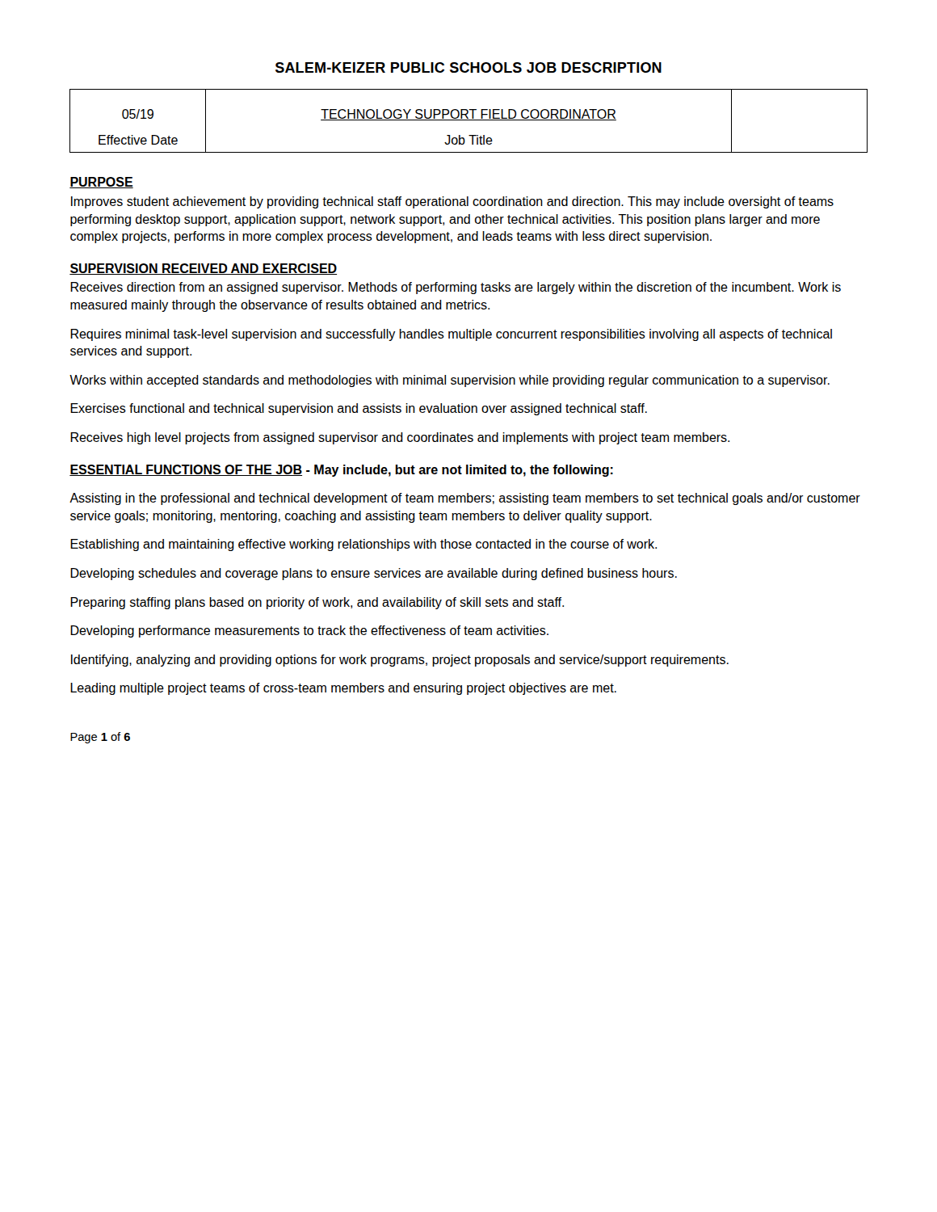SALEM-KEIZER PUBLIC SCHOOLS JOB DESCRIPTION
| 05/19 Effective Date | TECHNOLOGY SUPPORT FIELD COORDINATOR Job Title | |
PURPOSE
Improves student achievement by providing technical staff operational coordination and direction. This may include oversight of teams performing desktop support, application support, network support, and other technical activities. This position plans larger and more complex projects, performs in more complex process development, and leads teams with less direct supervision.
SUPERVISION RECEIVED AND EXERCISED
Receives direction from an assigned supervisor. Methods of performing tasks are largely within the discretion of the incumbent. Work is measured mainly through the observance of results obtained and metrics.
Requires minimal task-level supervision and successfully handles multiple concurrent responsibilities involving all aspects of technical services and support.
Works within accepted standards and methodologies with minimal supervision while providing regular communication to a supervisor.
Exercises functional and technical supervision and assists in evaluation over assigned technical staff.
Receives high level projects from assigned supervisor and coordinates and implements with project team members.
ESSENTIAL FUNCTIONS OF THE JOB - May include, but are not limited to, the following:
Assisting in the professional and technical development of team members; assisting team members to set technical goals and/or customer service goals; monitoring, mentoring, coaching and assisting team members to deliver quality support.
Establishing and maintaining effective working relationships with those contacted in the course of work.
Developing schedules and coverage plans to ensure services are available during defined business hours.
Preparing staffing plans based on priority of work, and availability of skill sets and staff.
Developing performance measurements to track the effectiveness of team activities.
Identifying, analyzing and providing options for work programs, project proposals and service/support requirements.
Leading multiple project teams of cross-team members and ensuring project objectives are met.
Page 1 of 6